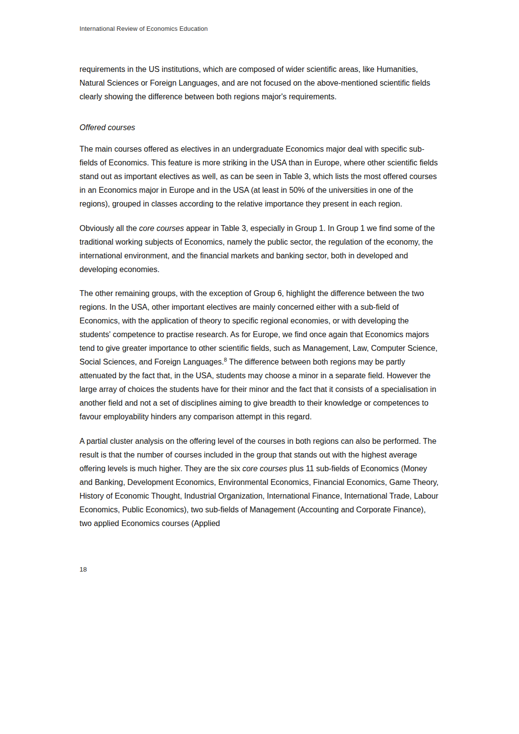International Review of Economics Education
requirements in the US institutions, which are composed of wider scientific areas, like Humanities, Natural Sciences or Foreign Languages, and are not focused on the above-mentioned scientific fields clearly showing the difference between both regions major's requirements.
Offered courses
The main courses offered as electives in an undergraduate Economics major deal with specific sub-fields of Economics. This feature is more striking in the USA than in Europe, where other scientific fields stand out as important electives as well, as can be seen in Table 3, which lists the most offered courses in an Economics major in Europe and in the USA (at least in 50% of the universities in one of the regions), grouped in classes according to the relative importance they present in each region.
Obviously all the core courses appear in Table 3, especially in Group 1. In Group 1 we find some of the traditional working subjects of Economics, namely the public sector, the regulation of the economy, the international environment, and the financial markets and banking sector, both in developed and developing economies.
The other remaining groups, with the exception of Group 6, highlight the difference between the two regions. In the USA, other important electives are mainly concerned either with a sub-field of Economics, with the application of theory to specific regional economies, or with developing the students' competence to practise research. As for Europe, we find once again that Economics majors tend to give greater importance to other scientific fields, such as Management, Law, Computer Science, Social Sciences, and Foreign Languages.8 The difference between both regions may be partly attenuated by the fact that, in the USA, students may choose a minor in a separate field. However the large array of choices the students have for their minor and the fact that it consists of a specialisation in another field and not a set of disciplines aiming to give breadth to their knowledge or competences to favour employability hinders any comparison attempt in this regard.
A partial cluster analysis on the offering level of the courses in both regions can also be performed. The result is that the number of courses included in the group that stands out with the highest average offering levels is much higher. They are the six core courses plus 11 sub-fields of Economics (Money and Banking, Development Economics, Environmental Economics, Financial Economics, Game Theory, History of Economic Thought, Industrial Organization, International Finance, International Trade, Labour Economics, Public Economics), two sub-fields of Management (Accounting and Corporate Finance), two applied Economics courses (Applied
18